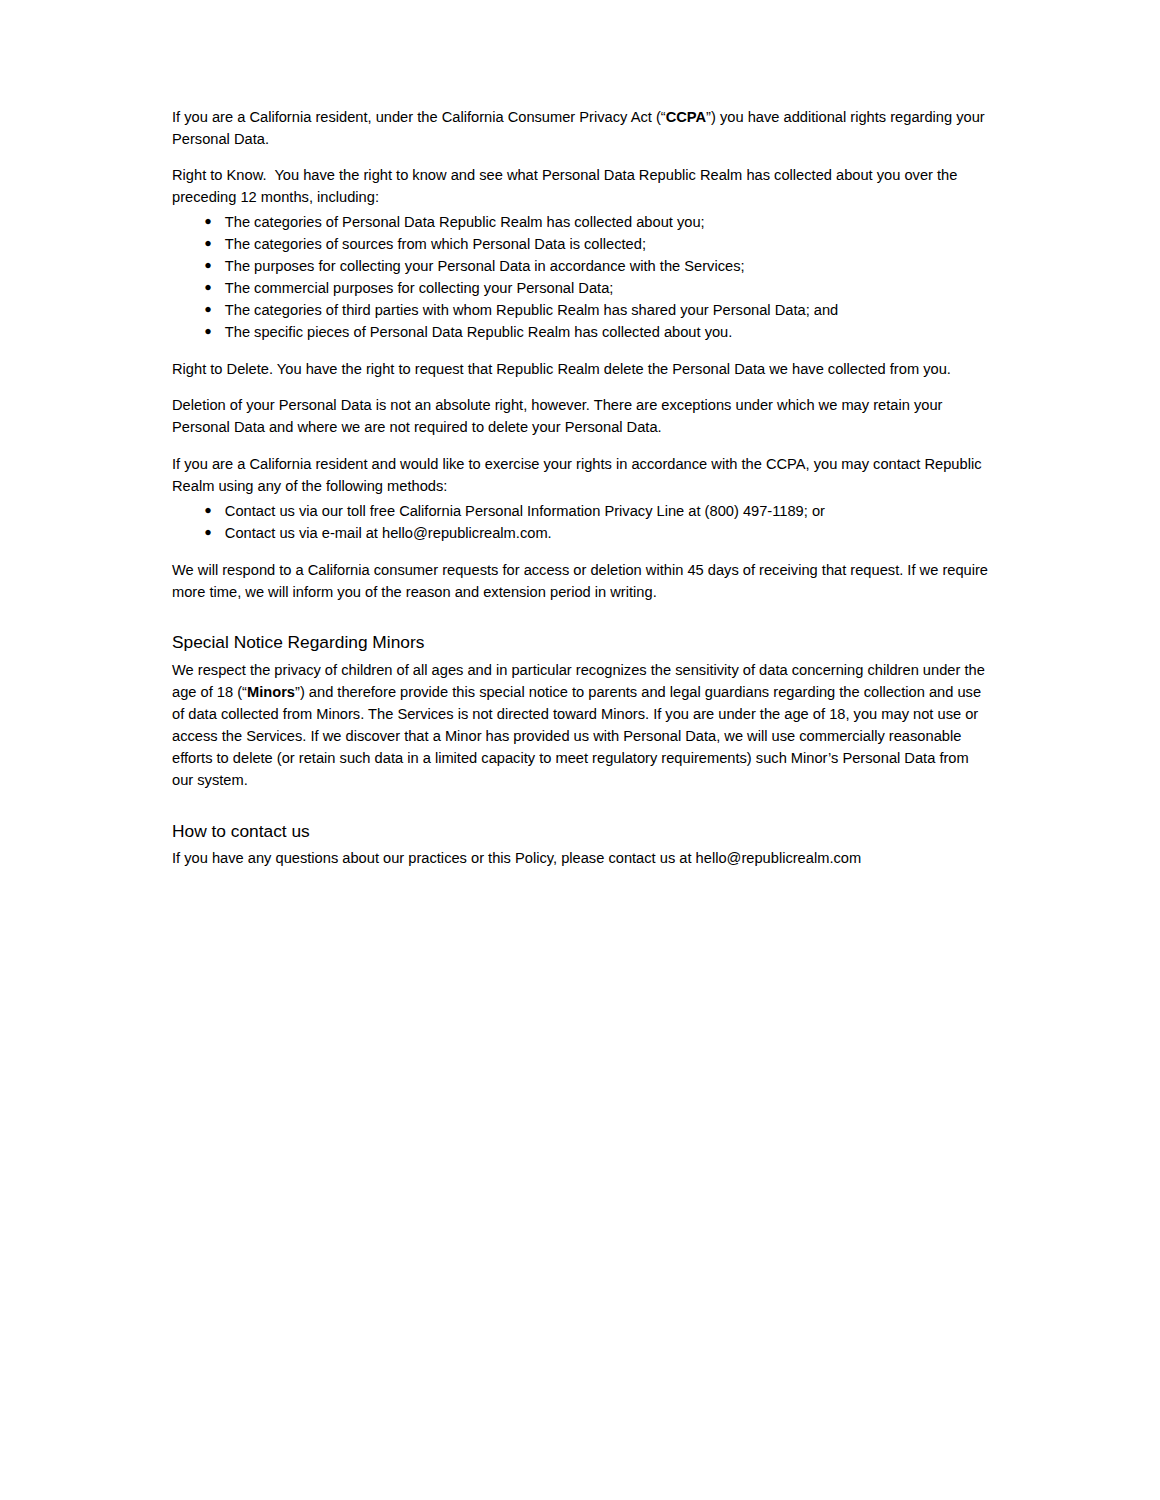If you are a California resident, under the California Consumer Privacy Act (“CCPA”) you have additional rights regarding your Personal Data.
Right to Know. You have the right to know and see what Personal Data Republic Realm has collected about you over the preceding 12 months, including:
The categories of Personal Data Republic Realm has collected about you;
The categories of sources from which Personal Data is collected;
The purposes for collecting your Personal Data in accordance with the Services;
The commercial purposes for collecting your Personal Data;
The categories of third parties with whom Republic Realm has shared your Personal Data; and
The specific pieces of Personal Data Republic Realm has collected about you.
Right to Delete. You have the right to request that Republic Realm delete the Personal Data we have collected from you.
Deletion of your Personal Data is not an absolute right, however. There are exceptions under which we may retain your Personal Data and where we are not required to delete your Personal Data.
If you are a California resident and would like to exercise your rights in accordance with the CCPA, you may contact Republic Realm using any of the following methods:
Contact us via our toll free California Personal Information Privacy Line at (800) 497-1189; or
Contact us via e-mail at hello@republicrealm.com.
We will respond to a California consumer requests for access or deletion within 45 days of receiving that request. If we require more time, we will inform you of the reason and extension period in writing.
Special Notice Regarding Minors
We respect the privacy of children of all ages and in particular recognizes the sensitivity of data concerning children under the age of 18 (“Minors”) and therefore provide this special notice to parents and legal guardians regarding the collection and use of data collected from Minors. The Services is not directed toward Minors. If you are under the age of 18, you may not use or access the Services. If we discover that a Minor has provided us with Personal Data, we will use commercially reasonable efforts to delete (or retain such data in a limited capacity to meet regulatory requirements) such Minor’s Personal Data from our system.
How to contact us
If you have any questions about our practices or this Policy, please contact us at hello@republicrealm.com